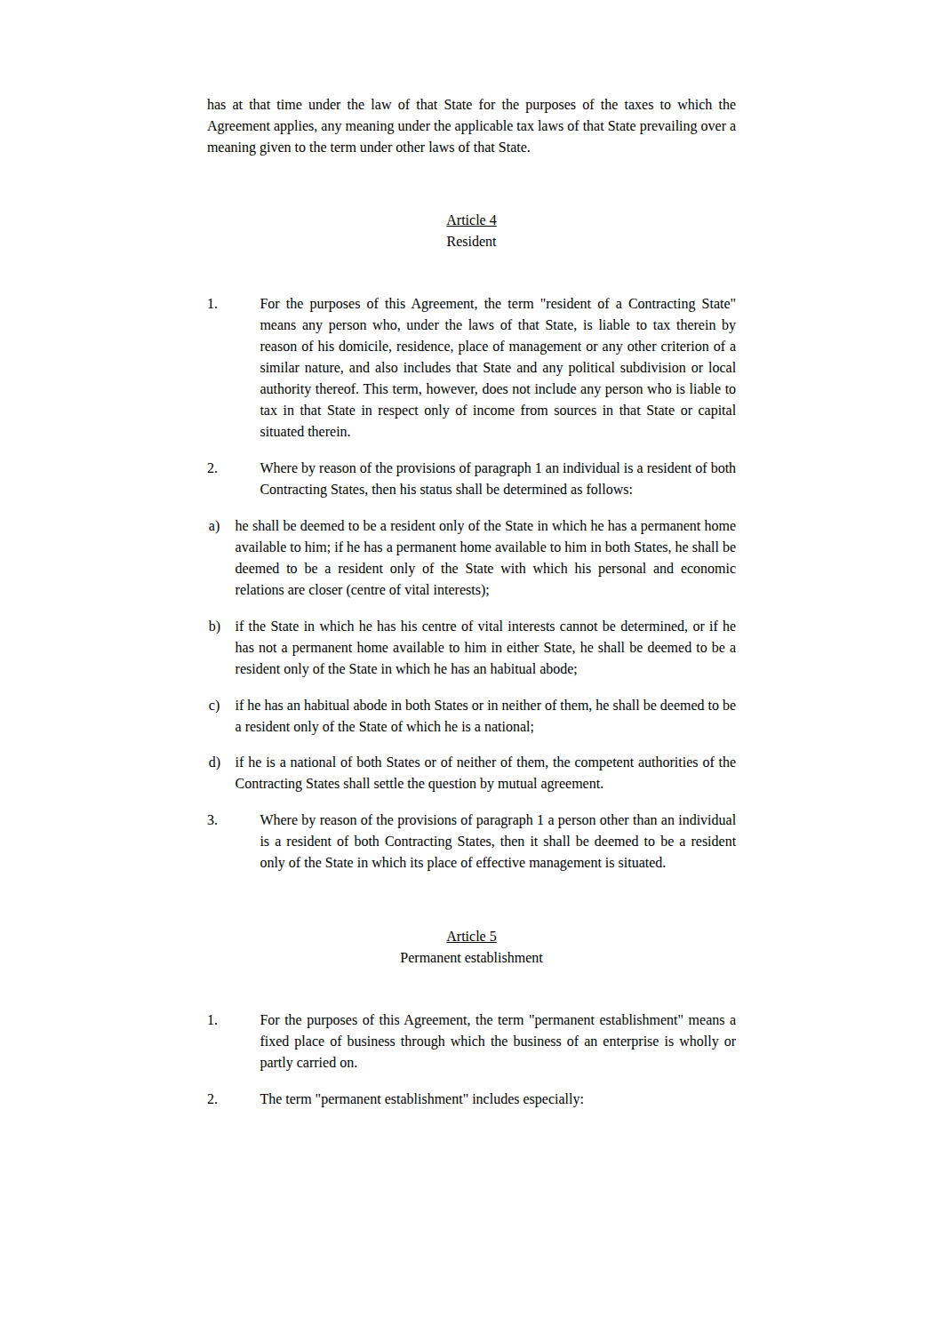has at that time under the law of that State for the purposes of the taxes to which the Agreement applies, any meaning under the applicable tax laws of that State prevailing over a meaning given to the term under other laws of that State.
Article 4
Resident
1.
For the purposes of this Agreement, the term "resident of a Contracting State" means any person who, under the laws of that State, is liable to tax therein by reason of his domicile, residence, place of management or any other criterion of a similar nature, and also includes that State and any political subdivision or local authority thereof. This term, however, does not include any person who is liable to tax in that State in respect only of income from sources in that State or capital situated therein.
2.
Where by reason of the provisions of paragraph 1 an individual is a resident of both Contracting States, then his status shall be determined as follows:
a)
he shall be deemed to be a resident only of the State in which he has a permanent home available to him; if he has a permanent home available to him in both States, he shall be deemed to be a resident only of the State with which his personal and economic relations are closer (centre of vital interests);
b)
if the State in which he has his centre of vital interests cannot be determined, or if he has not a permanent home available to him in either State, he shall be deemed to be a resident only of the State in which he has an habitual abode;
c)
if he has an habitual abode in both States or in neither of them, he shall be deemed to be a resident only of the State of which he is a national;
d)
if he is a national of both States or of neither of them, the competent authorities of the Contracting States shall settle the question by mutual agreement.
3.
Where by reason of the provisions of paragraph 1 a person other than an individual is a resident of both Contracting States, then it shall be deemed to be a resident only of the State in which its place of effective management is situated.
Article 5
Permanent establishment
1.
For the purposes of this Agreement, the term "permanent establishment" means a fixed place of business through which the business of an enterprise is wholly or partly carried on.
2.
The term "permanent establishment" includes especially: